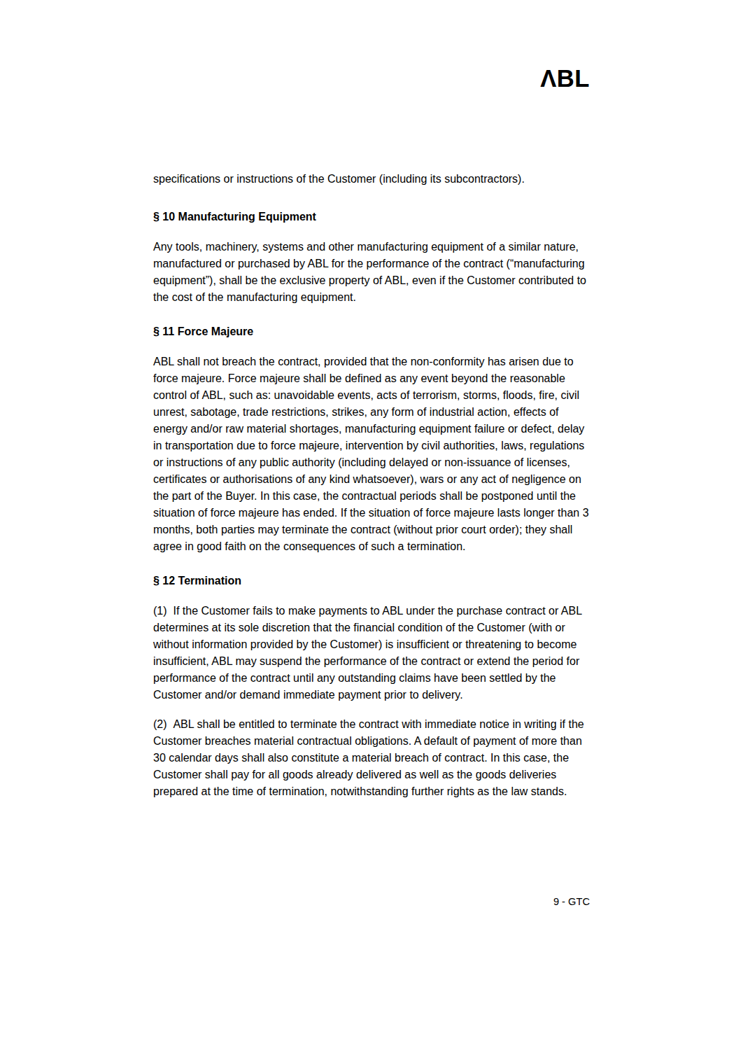ΛBL
specifications or instructions of the Customer (including its subcontractors).
§ 10 Manufacturing Equipment
Any tools, machinery, systems and other manufacturing equipment of a similar nature, manufactured or purchased by ABL for the performance of the contract (“manufacturing equipment”), shall be the exclusive property of ABL, even if the Customer contributed to the cost of the manufacturing equipment.
§ 11 Force Majeure
ABL shall not breach the contract, provided that the non-conformity has arisen due to force majeure. Force majeure shall be defined as any event beyond the reasonable control of ABL, such as: unavoidable events, acts of terrorism, storms, floods, fire, civil unrest, sabotage, trade restrictions, strikes, any form of industrial action, effects of energy and/or raw material shortages, manufacturing equipment failure or defect, delay in transportation due to force majeure, intervention by civil authorities, laws, regulations or instructions of any public authority (including delayed or non-issuance of licenses, certificates or authorisations of any kind whatsoever), wars or any act of negligence on the part of the Buyer. In this case, the contractual periods shall be postponed until the situation of force majeure has ended. If the situation of force majeure lasts longer than 3 months, both parties may terminate the contract (without prior court order); they shall agree in good faith on the consequences of such a termination.
§ 12 Termination
(1) If the Customer fails to make payments to ABL under the purchase contract or ABL determines at its sole discretion that the financial condition of the Customer (with or without information provided by the Customer) is insufficient or threatening to become insufficient, ABL may suspend the performance of the contract or extend the period for performance of the contract until any outstanding claims have been settled by the Customer and/or demand immediate payment prior to delivery.
(2) ABL shall be entitled to terminate the contract with immediate notice in writing if the Customer breaches material contractual obligations. A default of payment of more than 30 calendar days shall also constitute a material breach of contract. In this case, the Customer shall pay for all goods already delivered as well as the goods deliveries prepared at the time of termination, notwithstanding further rights as the law stands.
9 - GTC